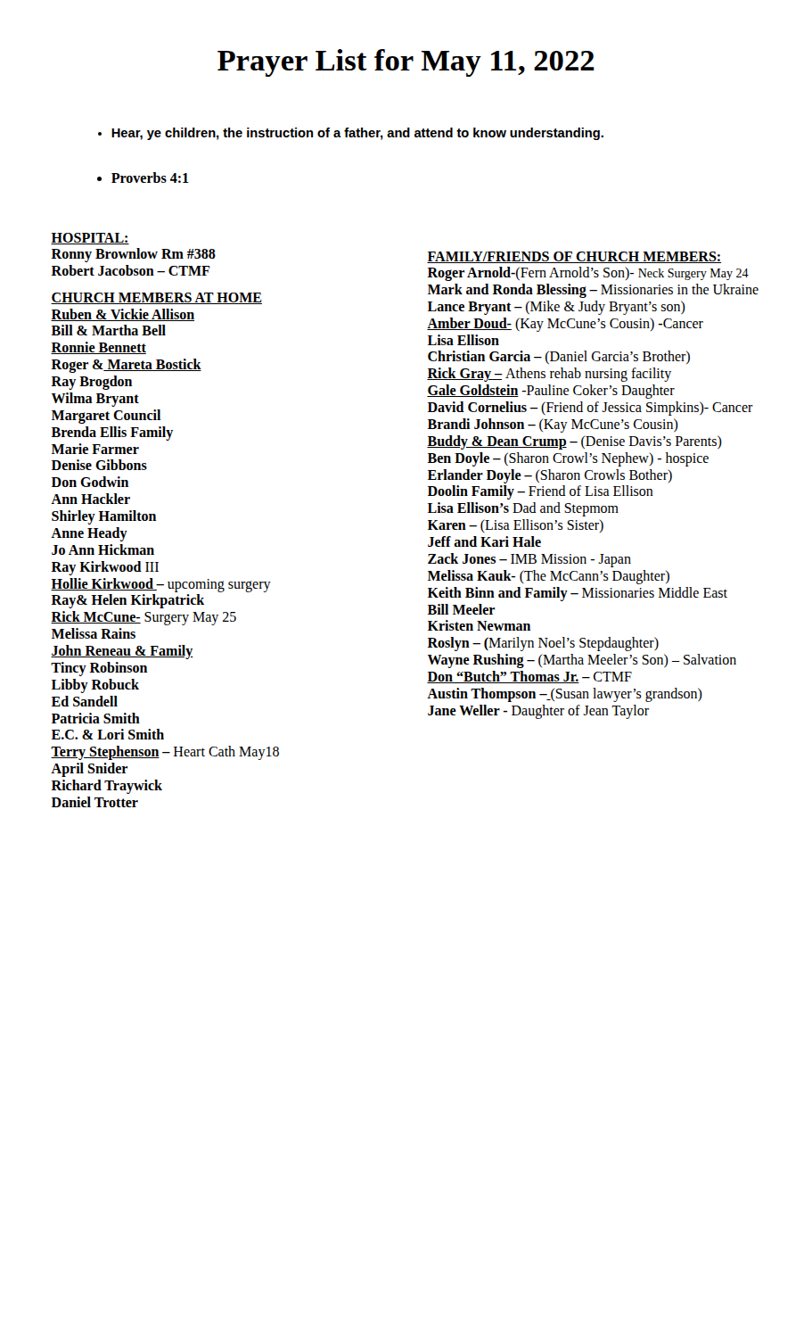Prayer List for May 11, 2022
Hear, ye children, the instruction of a father, and attend to know understanding.
Proverbs 4:1
HOSPITAL:
Ronny Brownlow Rm #388
Robert Jacobson – CTMF
CHURCH MEMBERS AT HOME
Ruben & Vickie Allison
Bill & Martha Bell
Ronnie Bennett
Roger & Mareta Bostick
Ray Brogdon
Wilma Bryant
Margaret Council
Brenda Ellis Family
Marie Farmer
Denise Gibbons
Don Godwin
Ann Hackler
Shirley Hamilton
Anne Heady
Jo Ann Hickman
Ray Kirkwood III
Hollie Kirkwood – upcoming surgery
Ray& Helen Kirkpatrick
Rick McCune- Surgery May 25
Melissa Rains
John Reneau & Family
Tincy Robinson
Libby Robuck
Ed Sandell
Patricia Smith
E.C. & Lori Smith
Terry Stephenson – Heart Cath May18
April Snider
Richard Traywick
Daniel Trotter
FAMILY/FRIENDS OF CHURCH MEMBERS:
Roger Arnold-(Fern Arnold’s Son)- Neck Surgery May 24
Mark and Ronda Blessing – Missionaries in the Ukraine
Lance Bryant – (Mike & Judy Bryant’s son)
Amber Doud- (Kay McCune’s Cousin) -Cancer
Lisa Ellison
Christian Garcia – (Daniel Garcia’s Brother)
Rick Gray – Athens rehab nursing facility
Gale Goldstein -Pauline Coker’s Daughter
David Cornelius – (Friend of Jessica Simpkins)- Cancer
Brandi Johnson – (Kay McCune’s Cousin)
Buddy & Dean Crump – (Denise Davis’s Parents)
Ben Doyle – (Sharon Crowl’s Nephew) - hospice
Erlander Doyle – (Sharon Crowls Bother)
Doolin Family – Friend of Lisa Ellison
Lisa Ellison’s Dad and Stepmom
Karen – (Lisa Ellison’s Sister)
Jeff and Kari Hale
Zack Jones – IMB Mission - Japan
Melissa Kauk- (The McCann’s Daughter)
Keith Binn and Family – Missionaries Middle East
Bill Meeler
Kristen Newman
Roslyn – (Marilyn Noel’s Stepdaughter)
Wayne Rushing – (Martha Meeler’s Son) – Salvation
Don “Butch” Thomas Jr. – CTMF
Austin Thompson – (Susan lawyer’s grandson)
Jane Weller - Daughter of Jean Taylor